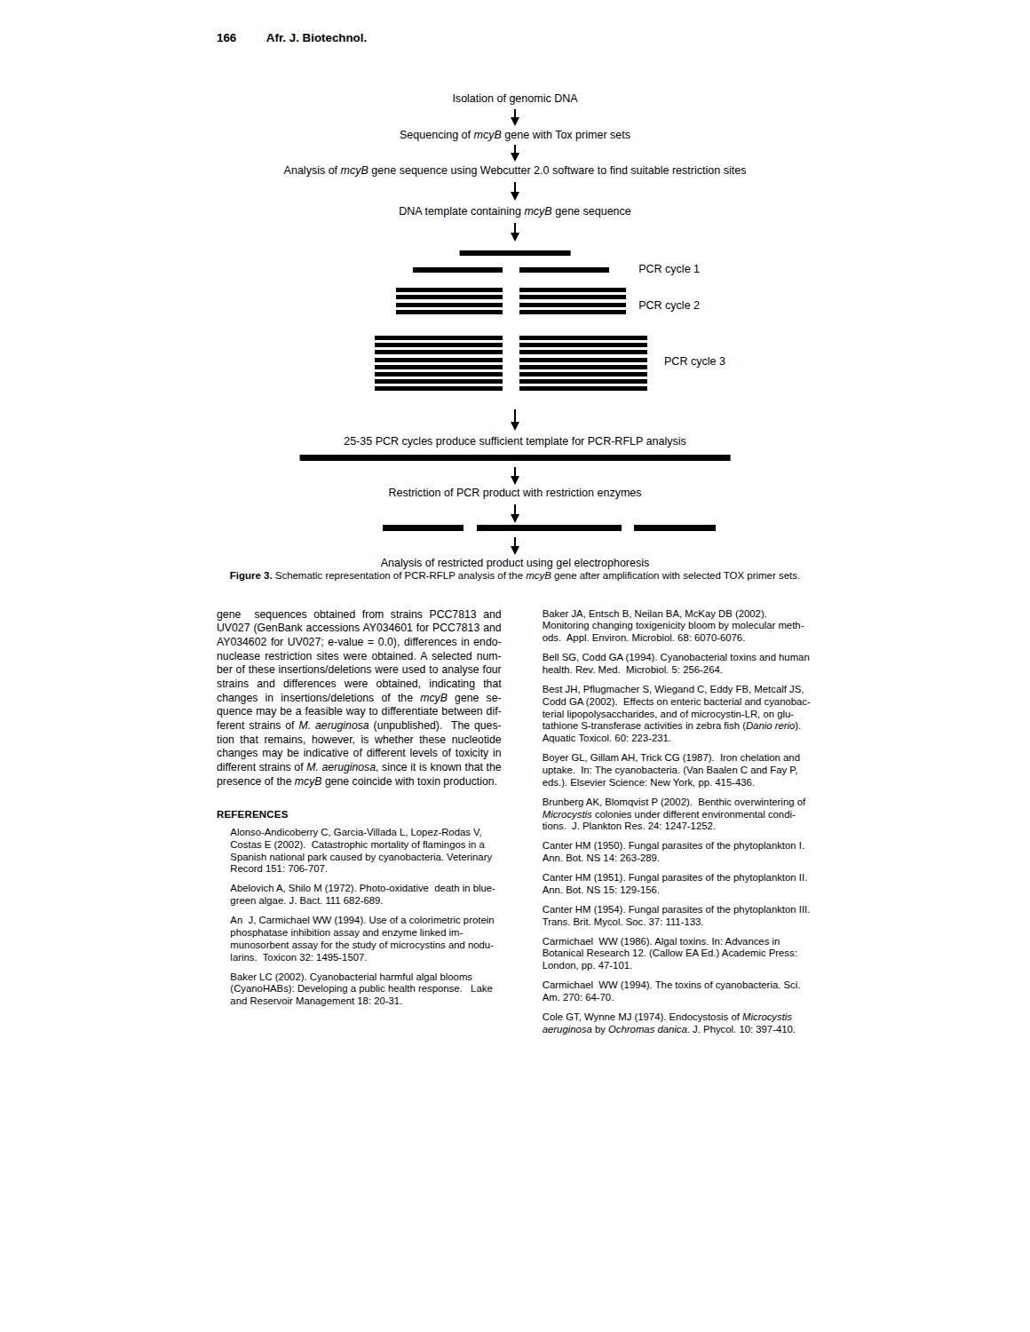166 Afr. J. Biotechnol.
Isolation of genomic DNA
Sequencing of mcyB gene with Tox primer sets
Analysis of mcyB gene sequence using Webcutter 2.0 software to find suitable restriction sites
DNA template containing mcyB gene sequence
PCR cycle 1
PCR cycle 2
PCR cycle 3
25-35 PCR cycles produce sufficient template for PCR-RFLP analysis
Restriction of PCR product with restriction enzymes
Analysis of restricted product using gel electrophoresis
Figure 3. Schematic representation of PCR-RFLP analysis of the mcyB gene after amplification with selected TOX primer sets.
gene sequences obtained from strains PCC7813 and UV027 (GenBank accessions AY034601 for PCC7813 and AY034602 for UV027; e-value = 0.0), differences in endo-nuclease restriction sites were obtained. A selected number of these insertions/deletions were used to analyse four strains and differences were obtained, indicating that changes in insertions/deletions of the mcyB gene sequence may be a feasible way to differentiate between different strains of M. aeruginosa (unpublished). The question that remains, however, is whether these nucleotide changes may be indicative of different levels of toxicity in different strains of M. aeruginosa, since it is known that the presence of the mcyB gene coincide with toxin production.
REFERENCES
Alonso-Andicoberry C, Garcia-Villada L, Lopez-Rodas V, Costas E (2002). Catastrophic mortality of flamingos in a Spanish national park caused by cyanobacteria. Veterinary Record 151: 706-707.
Abelovich A, Shilo M (1972). Photo-oxidative death in blue-green algae. J. Bact. 111 682-689.
An J, Carmichael WW (1994). Use of a colorimetric protein phosphatase inhibition assay and enzyme linked immunosorbent assay for the study of microcystins and nodularins. Toxicon 32: 1495-1507.
Baker LC (2002). Cyanobacterial harmful algal blooms (CyanoHABs): Developing a public health response. Lake and Reservoir Management 18: 20-31.
Baker JA, Entsch B, Neilan BA, McKay DB (2002). Monitoring changing toxigenicity bloom by molecular methods. Appl. Environ. Microbiol. 68: 6070-6076.
Bell SG, Codd GA (1994). Cyanobacterial toxins and human health. Rev. Med. Microbiol. 5: 256-264.
Best JH, Pflugmacher S, Wiegand C, Eddy FB, Metcalf JS, Codd GA (2002). Effects on enteric bacterial and cyanobacterial lipopolysaccharides, and of microcystin-LR, on glutathione S-transferase activities in zebra fish (Danio rerio). Aquatic Toxicol. 60: 223-231.
Boyer GL, Gillam AH, Trick CG (1987). Iron chelation and uptake. In: The cyanobacteria. (Van Baalen C and Fay P, eds.). Elsevier Science: New York, pp. 415-436.
Brunberg AK, Blomqvist P (2002). Benthic overwintering of Microcystis colonies under different environmental conditions. J. Plankton Res. 24: 1247-1252.
Canter HM (1950). Fungal parasites of the phytoplankton I. Ann. Bot. NS 14: 263-289.
Canter HM (1951). Fungal parasites of the phytoplankton II. Ann. Bot. NS 15: 129-156.
Canter HM (1954). Fungal parasites of the phytoplankton III. Trans. Brit. Mycol. Soc. 37: 111-133.
Carmichael WW (1986). Algal toxins. In: Advances in Botanical Research 12. (Callow EA Ed.) Academic Press: London, pp. 47-101.
Carmichael WW (1994). The toxins of cyanobacteria. Sci. Am. 270: 64-70.
Cole GT, Wynne MJ (1974). Endocystosis of Microcystis aeruginosa by Ochromas danica. J. Phycol. 10: 397-410.